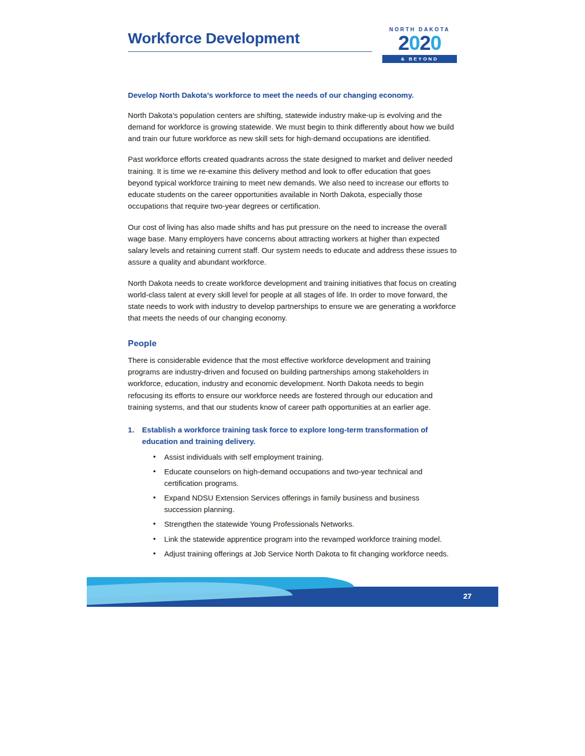Workforce Development
NORTH DAKOTA
2020
& BEYOND
Develop North Dakota’s workforce to meet the needs of our changing economy.
North Dakota’s population centers are shifting, statewide industry make-up is evolving and the demand for workforce is growing statewide. We must begin to think differently about how we build and train our future workforce as new skill sets for high-demand occupations are identified.
Past workforce efforts created quadrants across the state designed to market and deliver needed training. It is time we re-examine this delivery method and look to offer education that goes beyond typical workforce training to meet new demands. We also need to increase our efforts to educate students on the career opportunities available in North Dakota, especially those occupations that require two-year degrees or certification.
Our cost of living has also made shifts and has put pressure on the need to increase the overall wage base. Many employers have concerns about attracting workers at higher than expected salary levels and retaining current staff. Our system needs to educate and address these issues to assure a quality and abundant workforce.
North Dakota needs to create workforce development and training initiatives that focus on creating world-class talent at every skill level for people at all stages of life. In order to move forward, the state needs to work with industry to develop partnerships to ensure we are generating a workforce that meets the needs of our changing economy.
People
There is considerable evidence that the most effective workforce development and training programs are industry-driven and focused on building partnerships among stakeholders in workforce, education, industry and economic development. North Dakota needs to begin refocusing its efforts to ensure our workforce needs are fostered through our education and training systems, and that our students know of career path opportunities at an earlier age.
Establish a workforce training task force to explore long-term transformation of education and training delivery.
Assist individuals with self employment training.
Educate counselors on high-demand occupations and two-year technical and certification programs.
Expand NDSU Extension Services offerings in family business and business succession planning.
Strengthen the statewide Young Professionals Networks.
Link the statewide apprentice program into the revamped workforce training model.
Adjust training offerings at Job Service North Dakota to fit changing workforce needs.
27